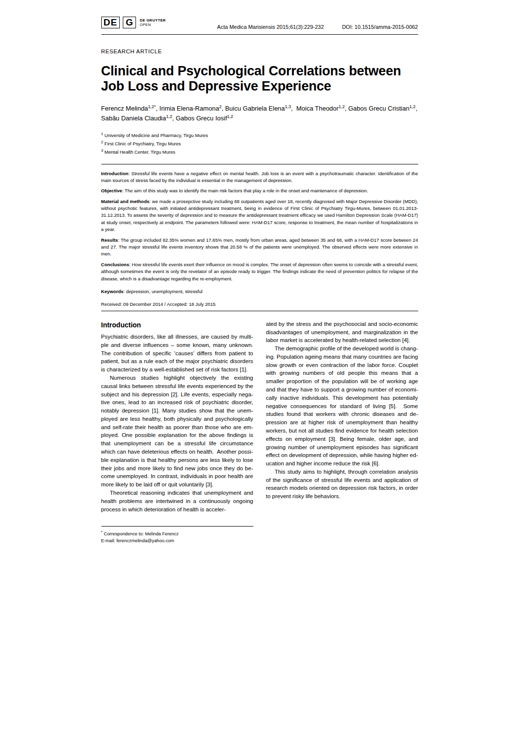DE
G
DE GRUYTER
OPEN
Acta Medica Marisiensis 2015;61(3):229-232 DOI: 10.1515/amma-2015-0062
RESEARCH ARTICLE
Clinical and Psychological Correlations between Job Loss and Depressive Experience
Ferencz Melinda1,2*, Irimia Elena-Ramona2, Buicu Gabriela Elena1,3, Moica Theodor1,2, Gabos Grecu Cristian1,2, Sabău Daniela Claudia1,2, Gabos Grecu Iosif1,2
1 University of Medicine and Pharmacy, Tirgu Mures
2 First Clinic of Psychiatry, Tirgu Mures
3 Mental Health Center, Tirgu Mures
Introduction: Stressful life events have a negative effect on mental health. Job loss is an event with a psychotraumatic character. Identification of the main sources of stress faced by the individual is essential in the management of depression.
Objective: The aim of this study was to identify the main risk factors that play a role in the onset and maintenance of depression.
Material and methods: we made a prosepctive study including 68 outpatients aged over 18, recently diagnosed with Major Depressive Disorder (MDD), without psychotic features, with initiated antidepressant treatment, being in evidence of First Clinic of Psychiatry Tirgu-Mures, between 01.01.2013-31.12.2013. To assess the severity of depression and to measure the antidepressant treatment efficacy we used Hamilton Depression Scale (HAM-D17) at study onset, respectively at endpoint. The parameters followed were: HAM-D17 score, response to treatment, the mean number of hospitalizations in a year.
Results: The group included 82.35% women and 17.65% men, mostly from urban areas, aged between 35 and 68, with a HAM-D17 score between 24 and 27. The major stressful life events inventory shows that 20.58 % of the patients were unemployed. The observed effects were more extensive in men.
Conclusions: How stressful life events exert their influence on mood is complex. The onset of depression often seems to coincide with a stressful event, although sometimes the event is only the revelator of an episode ready to trigger. The findings indicate the need of prevention politics for relapse of the disease, which is a disadvantage regarding the re-employment.
Keywords: depression, unemployment, stressful
Received: 09 December 2014 / Accepted: 18 July 2015
Introduction
Psychiatric disorders, like all illnesses, are caused by multiple and diverse influences – some known, many unknown. The contribution of specific ‘causes’ differs from patient to patient, but as a rule each of the major psychiatric disorders is characterized by a well-established set of risk factors [1].
Numerous studies highlight objectively the existing causal links between stressful life events experienced by the subject and his depression [2]. Life events, especially negative ones, lead to an increased risk of psychiatric disorder, notably depression [1]. Many studies show that the unemployed are less healthy, both physically and psychologically and self-rate their health as poorer than those who are employed. One possible explanation for the above findings is that unemployment can be a stressful life circumstance which can have deleterious effects on health. Another possible explanation is that healthy persons are less likely to lose their jobs and more likely to find new jobs once they do become unemployed. In contrast, individuals in poor health are more likely to be laid off or quit voluntarily [3].
Theoretical reasoning indicates that unemployment and health problems are intertwined in a continuously ongoing process in which deterioration of health is acceler-
ated by the stress and the psychosocial and socio-economic disadvantages of unemployment, and marginalization in the labor market is accelerated by health-related selection [4].
The demographic profile of the developed world is changing. Population ageing means that many countries are facing slow growth or even contraction of the labor force. Couplet with growing numbers of old people this means that a smaller proportion of the population will be of working age and that they have to support a growing number of economically inactive individuals. This development has potentially negative consequences for standard of living [5]. Some studies found that workers with chronic diseases and depression are at higher risk of unemployment than healthy workers, but not all studies find evidence for health selection effects on employment [3]. Being female, older age, and growing number of unemployment episodes has significant effect on development of depression, while having higher education and higher income reduce the risk [6].
This study aims to highlight, through correlation analysis of the significance of stressful life events and application of research models oriented on depression risk factors, in order to prevent risky life behaviors.
* Correspondence to: Melinda Ferencz
E-mail: ferenczmelinda@yahoo.com